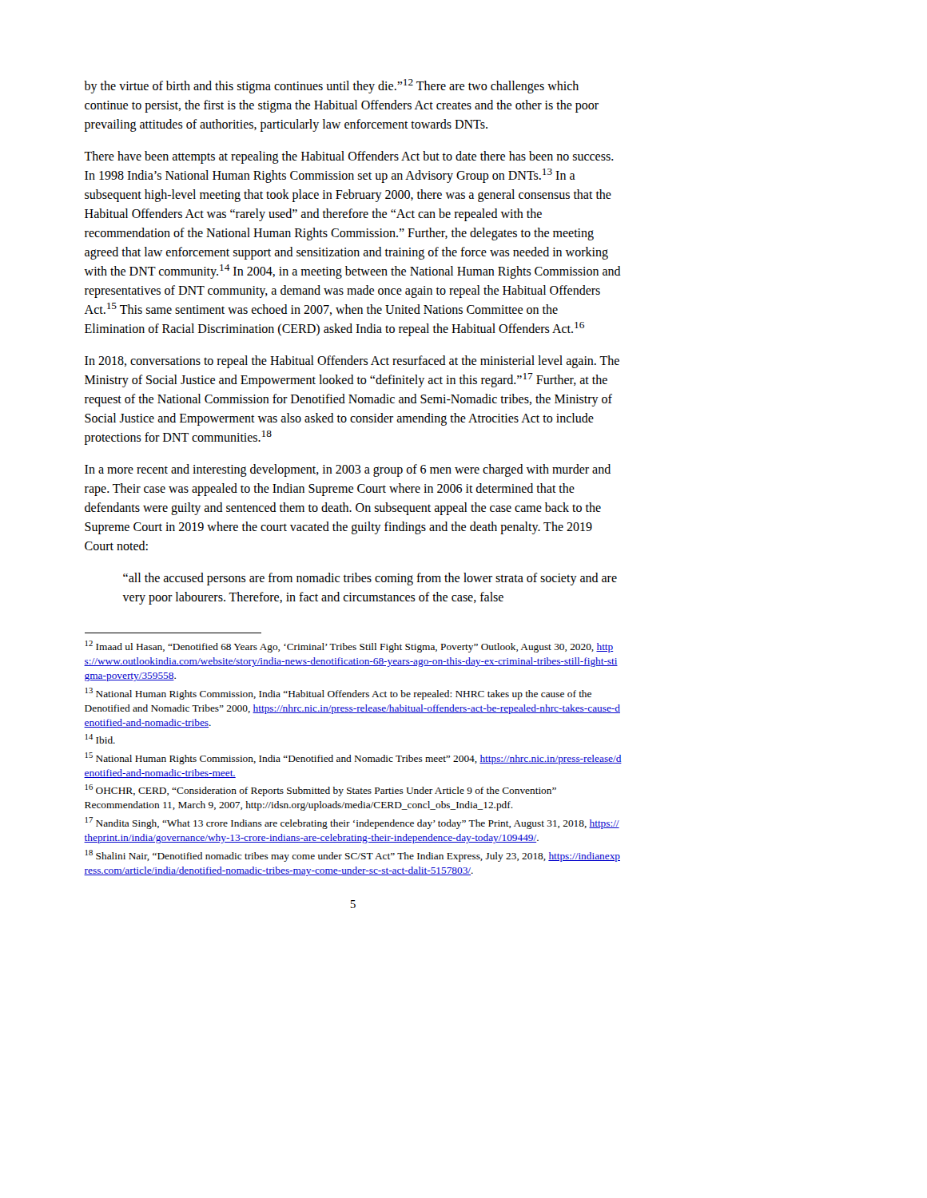by the virtue of birth and this stigma continues until they die.”12 There are two challenges which continue to persist, the first is the stigma the Habitual Offenders Act creates and the other is the poor prevailing attitudes of authorities, particularly law enforcement towards DNTs.
There have been attempts at repealing the Habitual Offenders Act but to date there has been no success. In 1998 India’s National Human Rights Commission set up an Advisory Group on DNTs.13 In a subsequent high-level meeting that took place in February 2000, there was a general consensus that the Habitual Offenders Act was “rarely used” and therefore the “Act can be repealed with the recommendation of the National Human Rights Commission.” Further, the delegates to the meeting agreed that law enforcement support and sensitization and training of the force was needed in working with the DNT community.14 In 2004, in a meeting between the National Human Rights Commission and representatives of DNT community, a demand was made once again to repeal the Habitual Offenders Act.15 This same sentiment was echoed in 2007, when the United Nations Committee on the Elimination of Racial Discrimination (CERD) asked India to repeal the Habitual Offenders Act.16
In 2018, conversations to repeal the Habitual Offenders Act resurfaced at the ministerial level again. The Ministry of Social Justice and Empowerment looked to “definitely act in this regard.”17 Further, at the request of the National Commission for Denotified Nomadic and Semi-Nomadic tribes, the Ministry of Social Justice and Empowerment was also asked to consider amending the Atrocities Act to include protections for DNT communities.18
In a more recent and interesting development, in 2003 a group of 6 men were charged with murder and rape. Their case was appealed to the Indian Supreme Court where in 2006 it determined that the defendants were guilty and sentenced them to death. On subsequent appeal the case came back to the Supreme Court in 2019 where the court vacated the guilty findings and the death penalty. The 2019 Court noted:
“all the accused persons are from nomadic tribes coming from the lower strata of society and are very poor labourers. Therefore, in fact and circumstances of the case, false
12 Imaad ul Hasan, “Denotified 68 Years Ago, ‘Criminal’ Tribes Still Fight Stigma, Poverty” Outlook, August 30, 2020, https://www.outlookindia.com/website/story/india-news-denotification-68-years-ago-on-this-day-ex-criminal-tribes-still-fight-stigma-poverty/359558.
13 National Human Rights Commission, India “Habitual Offenders Act to be repealed: NHRC takes up the cause of the Denotified and Nomadic Tribes” 2000, https://nhrc.nic.in/press-release/habitual-offenders-act-be-repealed-nhrc-takes-cause-denotified-and-nomadic-tribes.
14 Ibid.
15 National Human Rights Commission, India “Denotified and Nomadic Tribes meet” 2004, https://nhrc.nic.in/press-release/denotified-and-nomadic-tribes-meet.
16 OHCHR, CERD, “Consideration of Reports Submitted by States Parties Under Article 9 of the Convention” Recommendation 11, March 9, 2007, http://idsn.org/uploads/media/CERD_concl_obs_India_12.pdf.
17 Nandita Singh, “What 13 crore Indians are celebrating their ‘independence day’ today” The Print, August 31, 2018, https://theprint.in/india/governance/why-13-crore-indians-are-celebrating-their-independence-day-today/109449/.
18 Shalini Nair, “Denotified nomadic tribes may come under SC/ST Act” The Indian Express, July 23, 2018, https://indianexpress.com/article/india/denotified-nomadic-tribes-may-come-under-sc-st-act-dalit-5157803/.
5